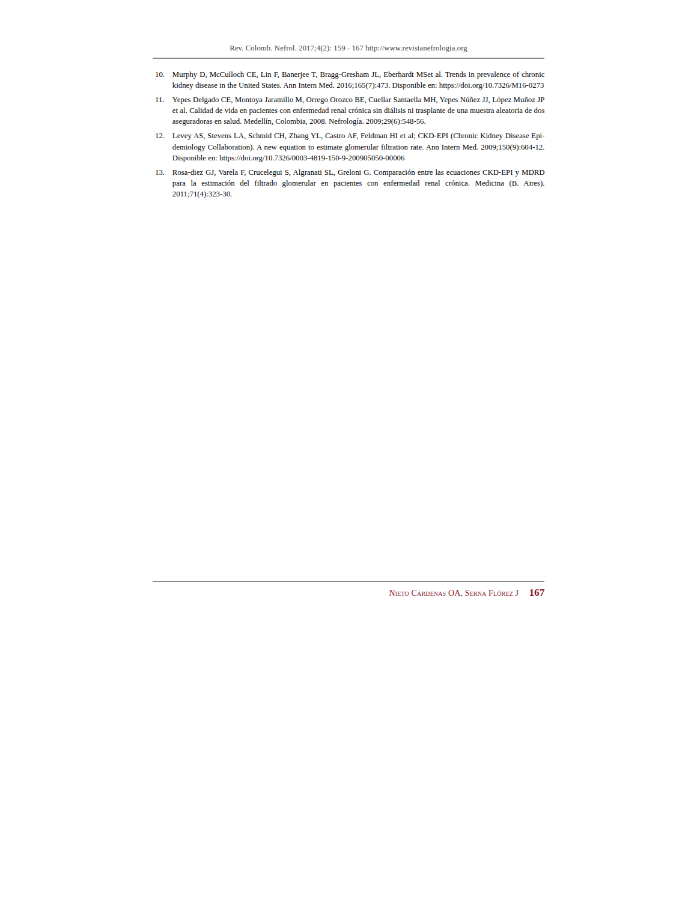Rev. Colomb. Nefrol. 2017;4(2): 159 - 167 http://www.revistanefrologia.org
Murphy D, McCulloch CE, Lin F, Banerjee T, Bragg-Gresham JL, Eberhardt MSet al. Trends in prevalence of chronic kidney disease in the United States. Ann Intern Med. 2016;165(7):473. Disponible en: https://doi.org/10.7326/M16-0273
Yepes Delgado CE, Montoya Jaramillo M, Orrego Orozco BE, Cuellar Santaella MH, Yepes Núñez JJ, López Muñoz JP et al. Calidad de vida en pacientes con enfermedad renal crónica sin diálisis ni trasplante de una muestra aleatoria de dos aseguradoras en salud. Medellín, Colombia, 2008. Nefrología. 2009;29(6):548-56.
Levey AS, Stevens LA, Schmid CH, Zhang YL, Castro AF, Feldman HI et al; CKD-EPI (Chronic Kidney Disease Epidemiology Collaboration). A new equation to estimate glomerular filtration rate. Ann Intern Med. 2009;150(9):604-12. Disponible en: https://doi.org/10.7326/0003-4819-150-9-200905050-00006
Rosa-diez GJ, Varela F, Crucelegui S, Algranati SL, Greloni G. Comparación entre las ecuaciones CKD-EPI y MDRD para la estimación del filtrado glomerular en pacientes con enfermedad renal crónica. Medicina (B. Aires). 2011;71(4):323-30.
Nieto Cárdenas OA, Serna Flórez J 167